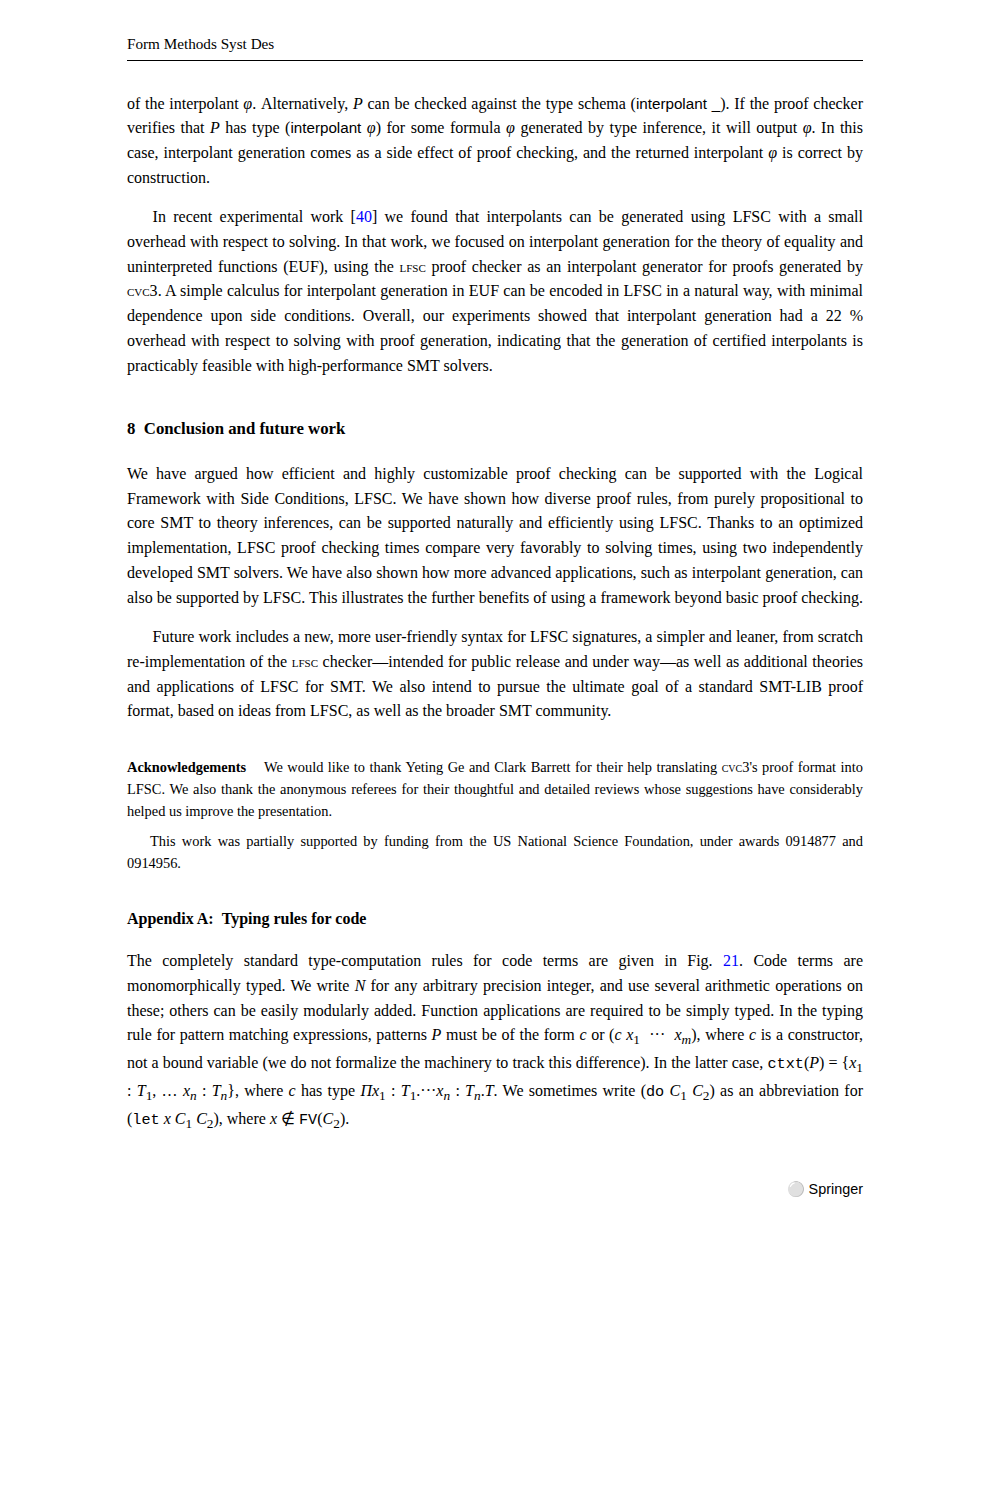Form Methods Syst Des
of the interpolant φ. Alternatively, P can be checked against the type schema (interpolant _). If the proof checker verifies that P has type (interpolant φ) for some formula φ generated by type inference, it will output φ. In this case, interpolant generation comes as a side effect of proof checking, and the returned interpolant φ is correct by construction.
In recent experimental work [40] we found that interpolants can be generated using LFSC with a small overhead with respect to solving. In that work, we focused on interpolant generation for the theory of equality and uninterpreted functions (EUF), using the lfsc proof checker as an interpolant generator for proofs generated by cvc3. A simple calculus for interpolant generation in EUF can be encoded in LFSC in a natural way, with minimal dependence upon side conditions. Overall, our experiments showed that interpolant generation had a 22 % overhead with respect to solving with proof generation, indicating that the generation of certified interpolants is practicably feasible with high-performance SMT solvers.
8 Conclusion and future work
We have argued how efficient and highly customizable proof checking can be supported with the Logical Framework with Side Conditions, LFSC. We have shown how diverse proof rules, from purely propositional to core SMT to theory inferences, can be supported naturally and efficiently using LFSC. Thanks to an optimized implementation, LFSC proof checking times compare very favorably to solving times, using two independently developed SMT solvers. We have also shown how more advanced applications, such as interpolant generation, can also be supported by LFSC. This illustrates the further benefits of using a framework beyond basic proof checking.
Future work includes a new, more user-friendly syntax for LFSC signatures, a simpler and leaner, from scratch re-implementation of the lfsc checker—intended for public release and under way—as well as additional theories and applications of LFSC for SMT. We also intend to pursue the ultimate goal of a standard SMT-LIB proof format, based on ideas from LFSC, as well as the broader SMT community.
Acknowledgements We would like to thank Yeting Ge and Clark Barrett for their help translating cvc3's proof format into LFSC. We also thank the anonymous referees for their thoughtful and detailed reviews whose suggestions have considerably helped us improve the presentation.
This work was partially supported by funding from the US National Science Foundation, under awards 0914877 and 0914956.
Appendix A: Typing rules for code
The completely standard type-computation rules for code terms are given in Fig. 21. Code terms are monomorphically typed. We write N for any arbitrary precision integer, and use several arithmetic operations on these; others can be easily modularly added. Function applications are required to be simply typed. In the typing rule for pattern matching expressions, patterns P must be of the form c or (c x1 ··· xm), where c is a constructor, not a bound variable (we do not formalize the machinery to track this difference). In the latter case, ctxt(P) = {x1 : T1, … xn : Tn}, where c has type Πx1 : T1.···xn : Tn.T. We sometimes write (do C1 C2) as an abbreviation for (let x C1 C2), where x ∉ FV(C2).
⚪ Springer